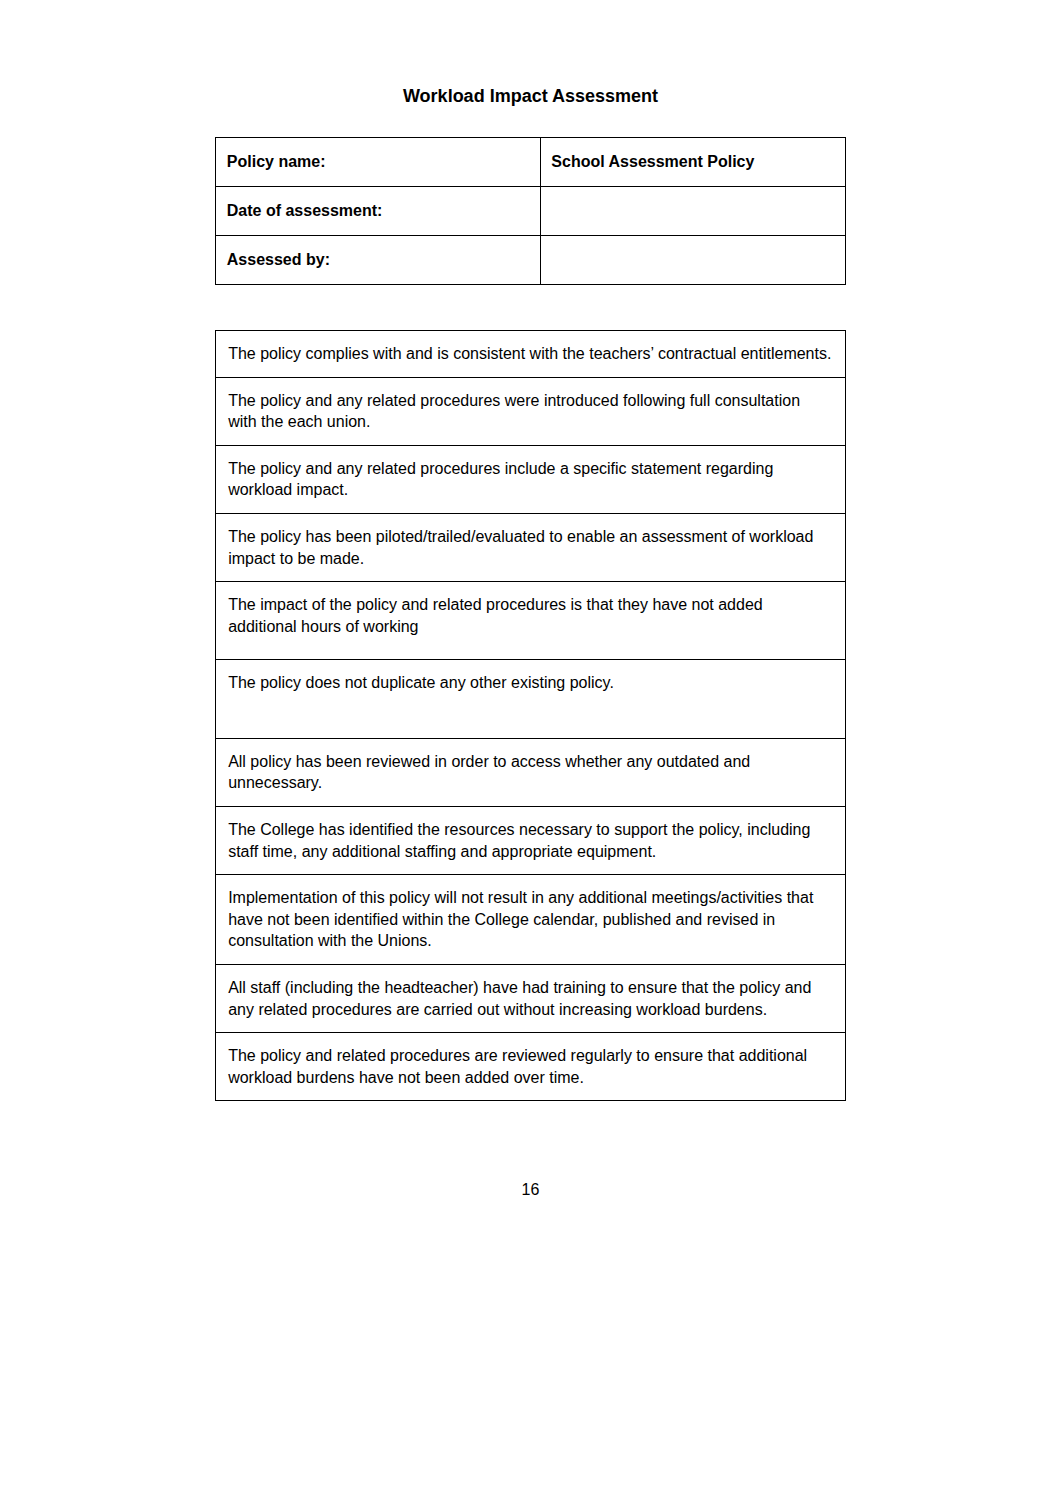Workload Impact Assessment
| Policy name: | School Assessment Policy |
| Date of assessment: | |
| Assessed by: | |
| The policy complies with and is consistent with the teachers’ contractual entitlements. |
| The policy and any related procedures were introduced following full consultation with the each union. |
| The policy and any related procedures include a specific statement regarding workload impact. |
| The policy has been piloted/trailed/evaluated to enable an assessment of workload impact to be made. |
| The impact of the policy and related procedures is that they have not added additional hours of working |
| The policy does not duplicate any other existing policy. |
| All policy has been reviewed in order to access whether any outdated and unnecessary. |
| The College has identified the resources necessary to support the policy, including staff time, any additional staffing and appropriate equipment. |
| Implementation of this policy will not result in any additional meetings/activities that have not been identified within the College calendar, published and revised in consultation with the Unions. |
| All staff (including the headteacher) have had training to ensure that the policy and any related procedures are carried out without increasing workload burdens. |
| The policy and related procedures are reviewed regularly to ensure that additional workload burdens have not been added over time. |
16